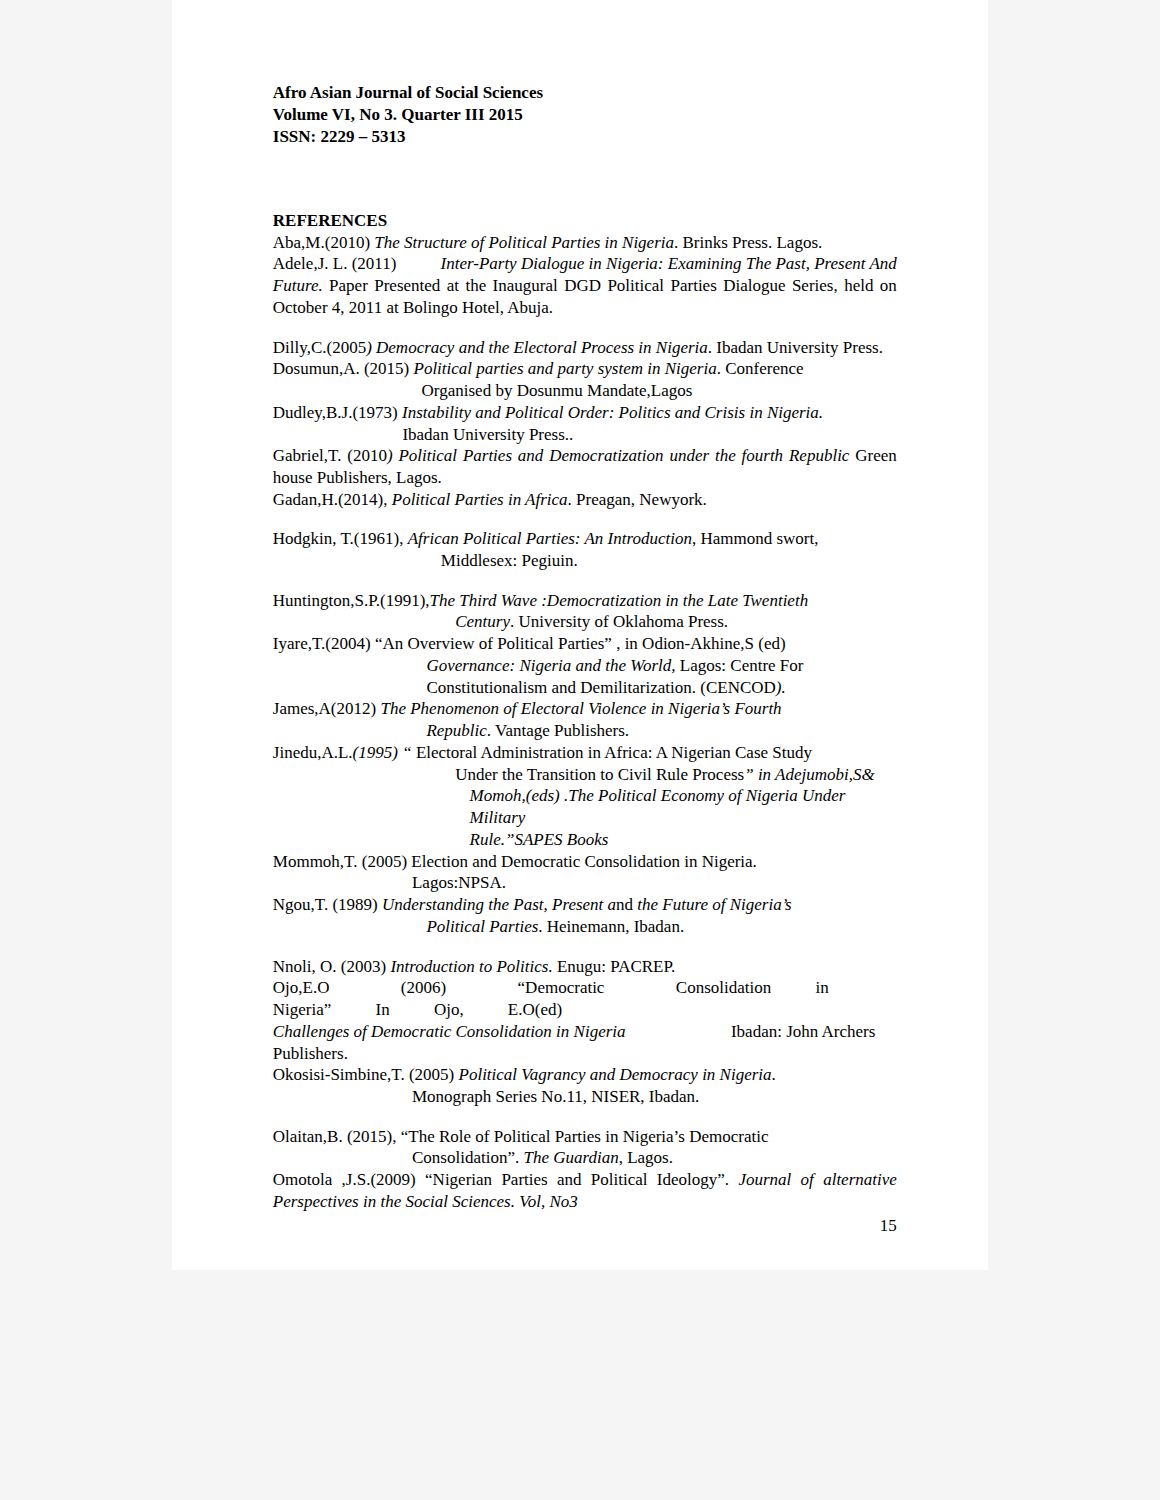Afro Asian Journal of Social Sciences
Volume VI, No 3. Quarter III 2015
ISSN: 2229 – 5313
REFERENCES
Aba,M.(2010) The Structure of Political Parties in Nigeria. Brinks Press. Lagos.
Adele,J. L. (2011) Inter-Party Dialogue in Nigeria: Examining The Past, Present And Future. Paper Presented at the Inaugural DGD Political Parties Dialogue Series, held on October 4, 2011 at Bolingo Hotel, Abuja.
Dilly,C.(2005) Democracy and the Electoral Process in Nigeria. Ibadan University Press.
Dosumun,A. (2015) Political parties and party system in Nigeria. Conference
Organised by Dosunmu Mandate,Lagos
Dudley,B.J.(1973) Instability and Political Order: Politics and Crisis in Nigeria.
Ibadan University Press..
Gabriel,T. (2010) Political Parties and Democratization under the fourth Republic Green house Publishers, Lagos.
Gadan,H.(2014), Political Parties in Africa. Preagan, Newyork.
Hodgkin, T.(1961), African Political Parties: An Introduction, Hammond swort,
Middlesex: Pegiuin.
Huntington,S.P.(1991),The Third Wave :Democratization in the Late Twentieth
Century. University of Oklahoma Press.
Iyare,T.(2004) “An Overview of Political Parties” , in Odion-Akhine,S (ed)
Governance: Nigeria and the World, Lagos: Centre For
Constitutionalism and Demilitarization. (CENCOD).
James,A(2012) The Phenomenon of Electoral Violence in Nigeria’s Fourth
Republic. Vantage Publishers.
Jinedu,A.L.(1995) “ Electoral Administration in Africa: A Nigerian Case Study
Under the Transition to Civil Rule Process” in Adejumobi,S&
Momoh,(eds) .The Political Economy of Nigeria Under Military
Rule.”SAPES Books
Mommoh,T. (2005) Election and Democratic Consolidation in Nigeria.
Lagos:NPSA.
Ngou,T. (1989) Understanding the Past, Present and the Future of Nigeria’s
Political Parties. Heinemann, Ibadan.
Nnoli, O. (2003) Introduction to Politics. Enugu: PACREP.
Ojo,E.O (2006) “Democratic Consolidation in Nigeria” In Ojo, E.O(ed)
Challenges of Democratic Consolidation in Nigeria Ibadan: John Archers Publishers.
Okosisi-Simbine,T. (2005) Political Vagrancy and Democracy in Nigeria.
Monograph Series No.11, NISER, Ibadan.
Olaitan,B. (2015), “The Role of Political Parties in Nigeria’s Democratic
Consolidation”. The Guardian, Lagos.
Omotola ,J.S.(2009) “Nigerian Parties and Political Ideology”. Journal of alternative Perspectives in the Social Sciences. Vol, No3
15